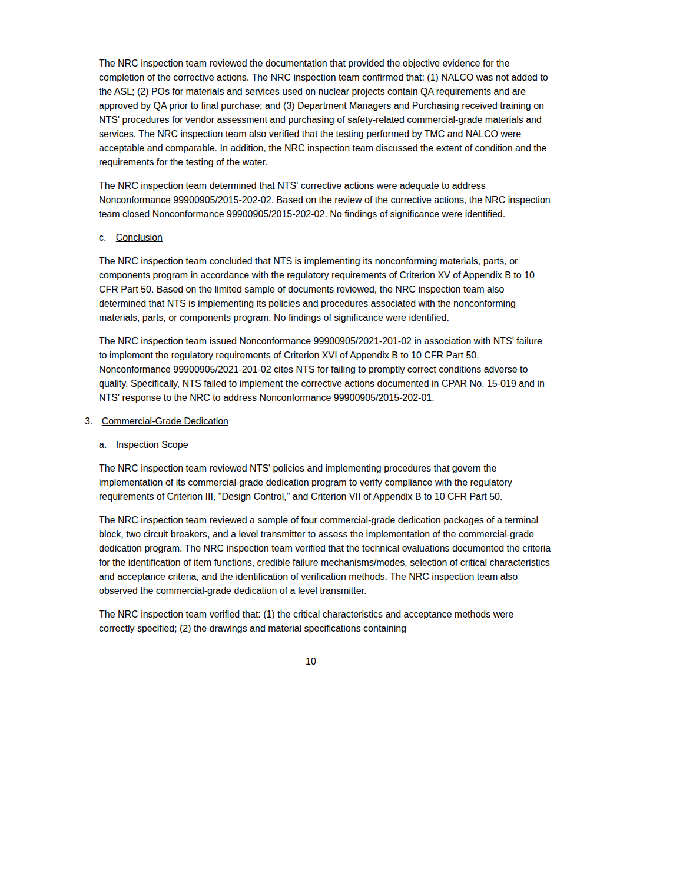The NRC inspection team reviewed the documentation that provided the objective evidence for the completion of the corrective actions. The NRC inspection team confirmed that: (1) NALCO was not added to the ASL; (2) POs for materials and services used on nuclear projects contain QA requirements and are approved by QA prior to final purchase; and (3) Department Managers and Purchasing received training on NTS' procedures for vendor assessment and purchasing of safety-related commercial-grade materials and services. The NRC inspection team also verified that the testing performed by TMC and NALCO were acceptable and comparable. In addition, the NRC inspection team discussed the extent of condition and the requirements for the testing of the water.
The NRC inspection team determined that NTS' corrective actions were adequate to address Nonconformance 99900905/2015-202-02. Based on the review of the corrective actions, the NRC inspection team closed Nonconformance 99900905/2015-202-02. No findings of significance were identified.
c. Conclusion
The NRC inspection team concluded that NTS is implementing its nonconforming materials, parts, or components program in accordance with the regulatory requirements of Criterion XV of Appendix B to 10 CFR Part 50. Based on the limited sample of documents reviewed, the NRC inspection team also determined that NTS is implementing its policies and procedures associated with the nonconforming materials, parts, or components program. No findings of significance were identified.
The NRC inspection team issued Nonconformance 99900905/2021-201-02 in association with NTS' failure to implement the regulatory requirements of Criterion XVI of Appendix B to 10 CFR Part 50. Nonconformance 99900905/2021-201-02 cites NTS for failing to promptly correct conditions adverse to quality. Specifically, NTS failed to implement the corrective actions documented in CPAR No. 15-019 and in NTS' response to the NRC to address Nonconformance 99900905/2015-202-01.
3. Commercial-Grade Dedication
a. Inspection Scope
The NRC inspection team reviewed NTS' policies and implementing procedures that govern the implementation of its commercial-grade dedication program to verify compliance with the regulatory requirements of Criterion III, "Design Control," and Criterion VII of Appendix B to 10 CFR Part 50.
The NRC inspection team reviewed a sample of four commercial-grade dedication packages of a terminal block, two circuit breakers, and a level transmitter to assess the implementation of the commercial-grade dedication program. The NRC inspection team verified that the technical evaluations documented the criteria for the identification of item functions, credible failure mechanisms/modes, selection of critical characteristics and acceptance criteria, and the identification of verification methods. The NRC inspection team also observed the commercial-grade dedication of a level transmitter.
The NRC inspection team verified that: (1) the critical characteristics and acceptance methods were correctly specified; (2) the drawings and material specifications containing
10